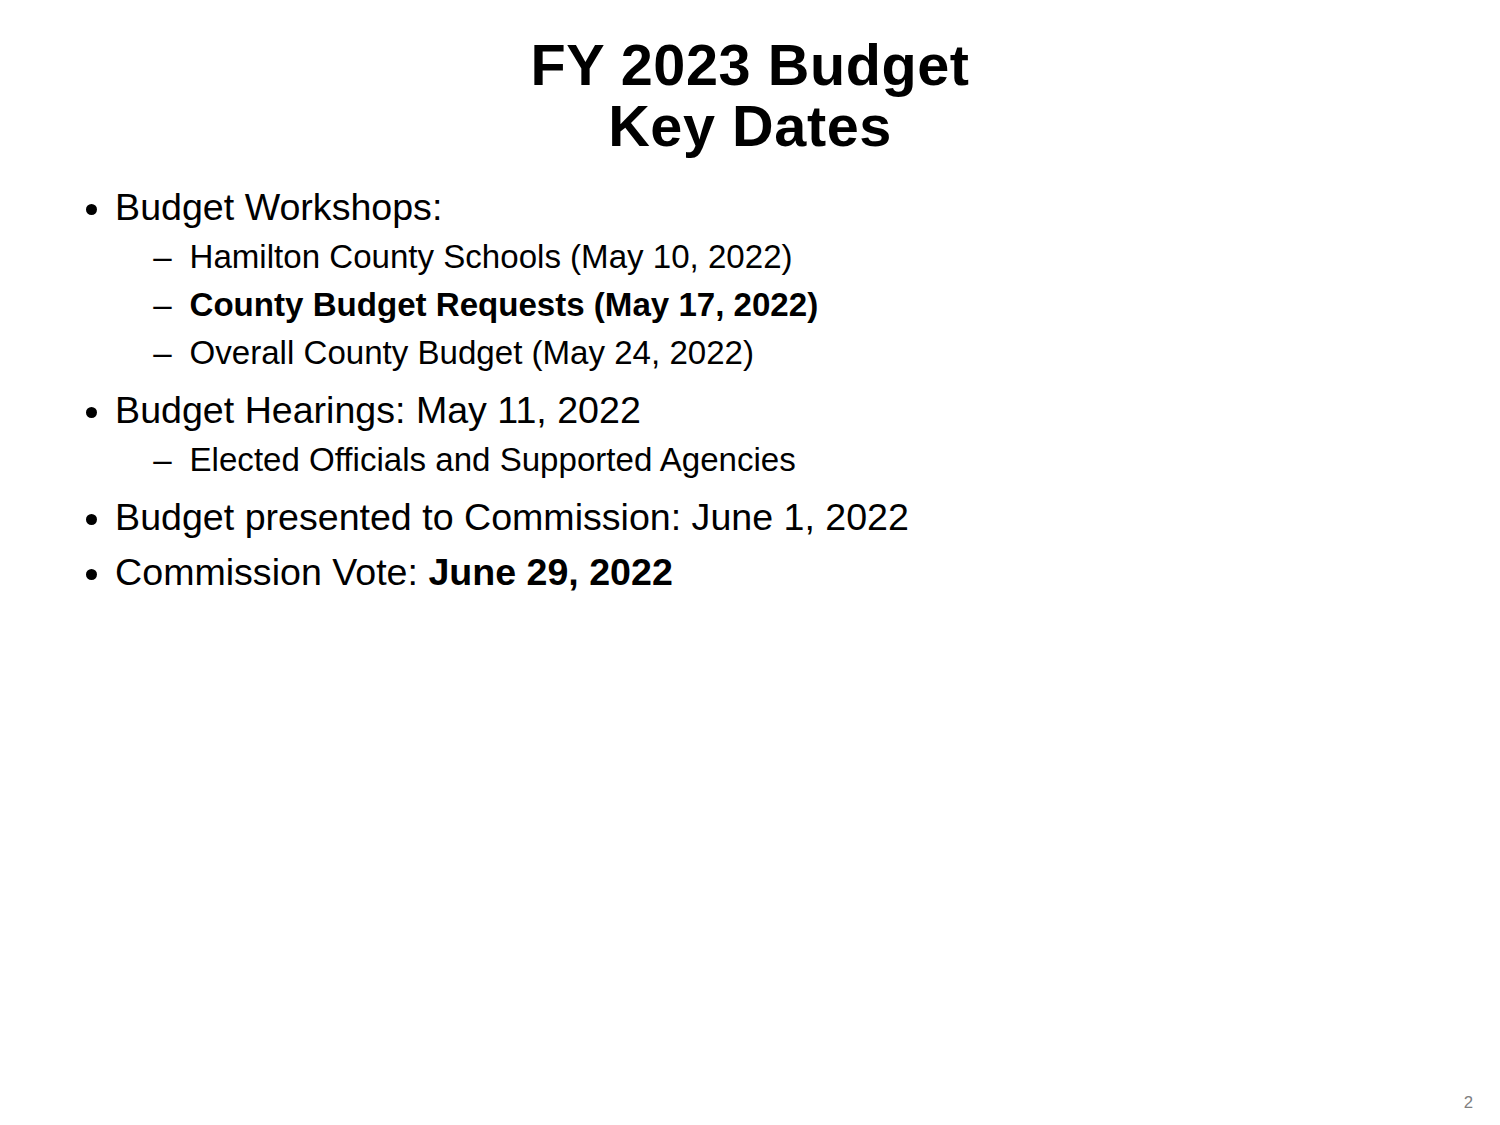FY 2023 Budget
Key Dates
Budget Workshops:
Hamilton County Schools (May 10, 2022)
County Budget Requests (May 17, 2022)
Overall County Budget (May 24, 2022)
Budget Hearings: May 11, 2022
Elected Officials and Supported Agencies
Budget presented to Commission: June 1, 2022
Commission Vote: June 29, 2022
2